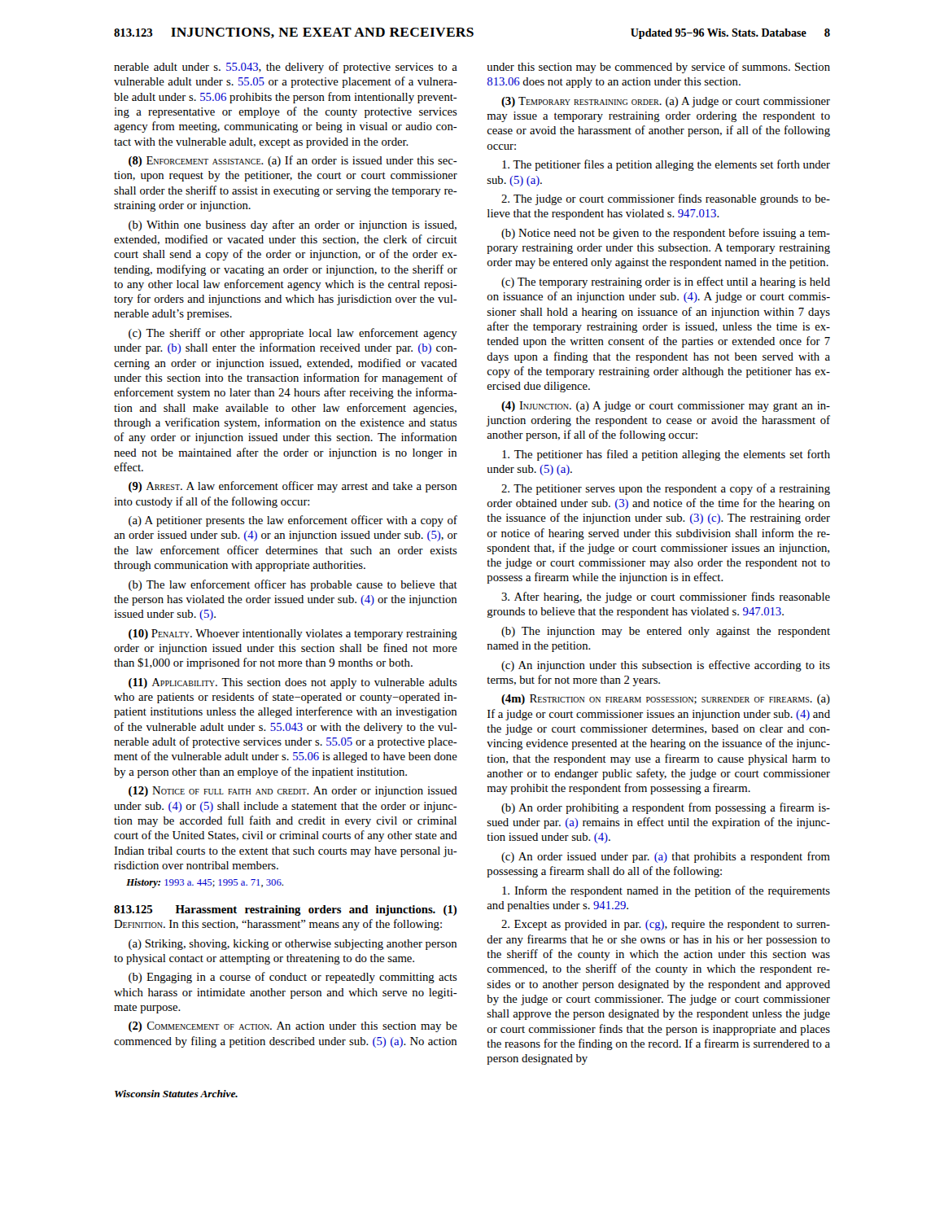813.123 INJUNCTIONS, NE EXEAT AND RECEIVERS Updated 95−96 Wis. Stats. Database 8
nerable adult under s. 55.043, the delivery of protective services to a vulnerable adult under s. 55.05 or a protective placement of a vulnerable adult under s. 55.06 prohibits the person from intentionally preventing a representative or employe of the county protective services agency from meeting, communicating or being in visual or audio contact with the vulnerable adult, except as provided in the order.
(8) Enforcement assistance. (a) If an order is issued under this section, upon request by the petitioner, the court or court commissioner shall order the sheriff to assist in executing or serving the temporary restraining order or injunction.
(b) Within one business day after an order or injunction is issued, extended, modified or vacated under this section, the clerk of circuit court shall send a copy of the order or injunction, or of the order extending, modifying or vacating an order or injunction, to the sheriff or to any other local law enforcement agency which is the central repository for orders and injunctions and which has jurisdiction over the vulnerable adult’s premises.
(c) The sheriff or other appropriate local law enforcement agency under par. (b) shall enter the information received under par. (b) concerning an order or injunction issued, extended, modified or vacated under this section into the transaction information for management of enforcement system no later than 24 hours after receiving the information and shall make available to other law enforcement agencies, through a verification system, information on the existence and status of any order or injunction issued under this section. The information need not be maintained after the order or injunction is no longer in effect.
(9) Arrest. A law enforcement officer may arrest and take a person into custody if all of the following occur:
(a) A petitioner presents the law enforcement officer with a copy of an order issued under sub. (4) or an injunction issued under sub. (5), or the law enforcement officer determines that such an order exists through communication with appropriate authorities.
(b) The law enforcement officer has probable cause to believe that the person has violated the order issued under sub. (4) or the injunction issued under sub. (5).
(10) Penalty. Whoever intentionally violates a temporary restraining order or injunction issued under this section shall be fined not more than $1,000 or imprisoned for not more than 9 months or both.
(11) Applicability. This section does not apply to vulnerable adults who are patients or residents of state−operated or county−operated inpatient institutions unless the alleged interference with an investigation of the vulnerable adult under s. 55.043 or with the delivery to the vulnerable adult of protective services under s. 55.05 or a protective placement of the vulnerable adult under s. 55.06 is alleged to have been done by a person other than an employe of the inpatient institution.
(12) Notice of full faith and credit. An order or injunction issued under sub. (4) or (5) shall include a statement that the order or injunction may be accorded full faith and credit in every civil or criminal court of the United States, civil or criminal courts of any other state and Indian tribal courts to the extent that such courts may have personal jurisdiction over nontribal members.
History: 1993 a. 445; 1995 a. 71, 306.
813.125 Harassment restraining orders and injunctions.
(1) Definition. In this section, “harassment” means any of the following:
(a) Striking, shoving, kicking or otherwise subjecting another person to physical contact or attempting or threatening to do the same.
(b) Engaging in a course of conduct or repeatedly committing acts which harass or intimidate another person and which serve no legitimate purpose.
(2) Commencement of action. An action under this section may be commenced by filing a petition described under sub. (5) (a). No action under this section may be commenced by service of summons. Section 813.06 does not apply to an action under this section.
(3) Temporary restraining order. (a) A judge or court commissioner may issue a temporary restraining order ordering the respondent to cease or avoid the harassment of another person, if all of the following occur:
1. The petitioner files a petition alleging the elements set forth under sub. (5) (a).
2. The judge or court commissioner finds reasonable grounds to believe that the respondent has violated s. 947.013.
(b) Notice need not be given to the respondent before issuing a temporary restraining order under this subsection. A temporary restraining order may be entered only against the respondent named in the petition.
(c) The temporary restraining order is in effect until a hearing is held on issuance of an injunction under sub. (4). A judge or court commissioner shall hold a hearing on issuance of an injunction within 7 days after the temporary restraining order is issued, unless the time is extended upon the written consent of the parties or extended once for 7 days upon a finding that the respondent has not been served with a copy of the temporary restraining order although the petitioner has exercised due diligence.
(4) Injunction. (a) A judge or court commissioner may grant an injunction ordering the respondent to cease or avoid the harassment of another person, if all of the following occur:
1. The petitioner has filed a petition alleging the elements set forth under sub. (5) (a).
2. The petitioner serves upon the respondent a copy of a restraining order obtained under sub. (3) and notice of the time for the hearing on the issuance of the injunction under sub. (3) (c). The restraining order or notice of hearing served under this subdivision shall inform the respondent that, if the judge or court commissioner issues an injunction, the judge or court commissioner may also order the respondent not to possess a firearm while the injunction is in effect.
3. After hearing, the judge or court commissioner finds reasonable grounds to believe that the respondent has violated s. 947.013.
(b) The injunction may be entered only against the respondent named in the petition.
(c) An injunction under this subsection is effective according to its terms, but for not more than 2 years.
(4m) Restriction on firearm possession; surrender of firearms. (a) If a judge or court commissioner issues an injunction under sub. (4) and the judge or court commissioner determines, based on clear and convincing evidence presented at the hearing on the issuance of the injunction, that the respondent may use a firearm to cause physical harm to another or to endanger public safety, the judge or court commissioner may prohibit the respondent from possessing a firearm.
(b) An order prohibiting a respondent from possessing a firearm issued under par. (a) remains in effect until the expiration of the injunction issued under sub. (4).
(c) An order issued under par. (a) that prohibits a respondent from possessing a firearm shall do all of the following:
1. Inform the respondent named in the petition of the requirements and penalties under s. 941.29.
2. Except as provided in par. (cg), require the respondent to surrender any firearms that he or she owns or has in his or her possession to the sheriff of the county in which the action under this section was commenced, to the sheriff of the county in which the respondent resides or to another person designated by the respondent and approved by the judge or court commissioner. The judge or court commissioner shall approve the person designated by the respondent unless the judge or court commissioner finds that the person is inappropriate and places the reasons for the finding on the record. If a firearm is surrendered to a person designated by
Wisconsin Statutes Archive.